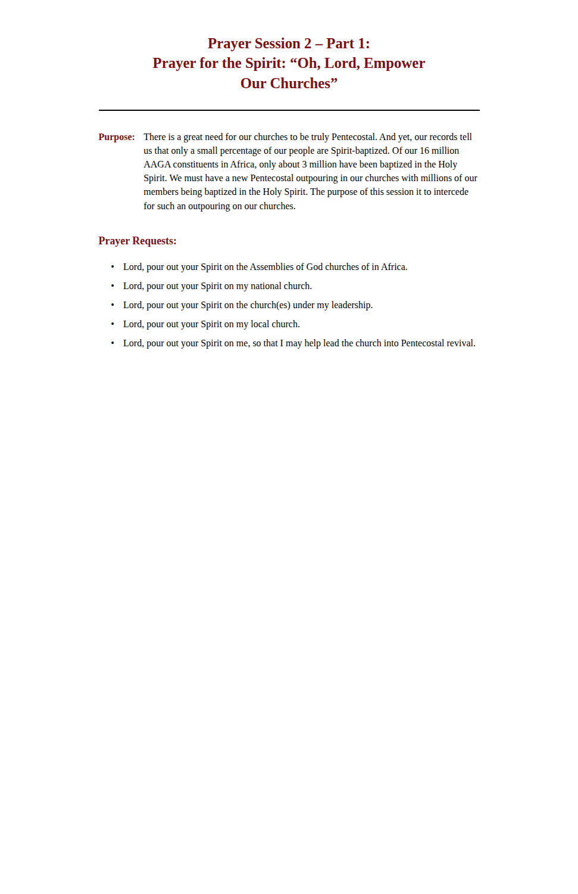Prayer Session 2 – Part 1:
Prayer for the Spirit: “Oh, Lord, Empower
Our Churches”
Purpose:
There is a great need for our churches to be truly Pentecostal. And yet, our records tell us that only a small percentage of our people are Spirit-baptized. Of our 16 million AAGA constituents in Africa, only about 3 million have been baptized in the Holy Spirit. We must have a new Pentecostal outpouring in our churches with millions of our members being baptized in the Holy Spirit. The purpose of this session it to intercede for such an outpouring on our churches.
Prayer Requests:
Lord, pour out your Spirit on the Assemblies of God churches of in Africa.
Lord, pour out your Spirit on my national church.
Lord, pour out your Spirit on the church(es) under my leadership.
Lord, pour out your Spirit on my local church.
Lord, pour out your Spirit on me, so that I may help lead the church into Pentecostal revival.